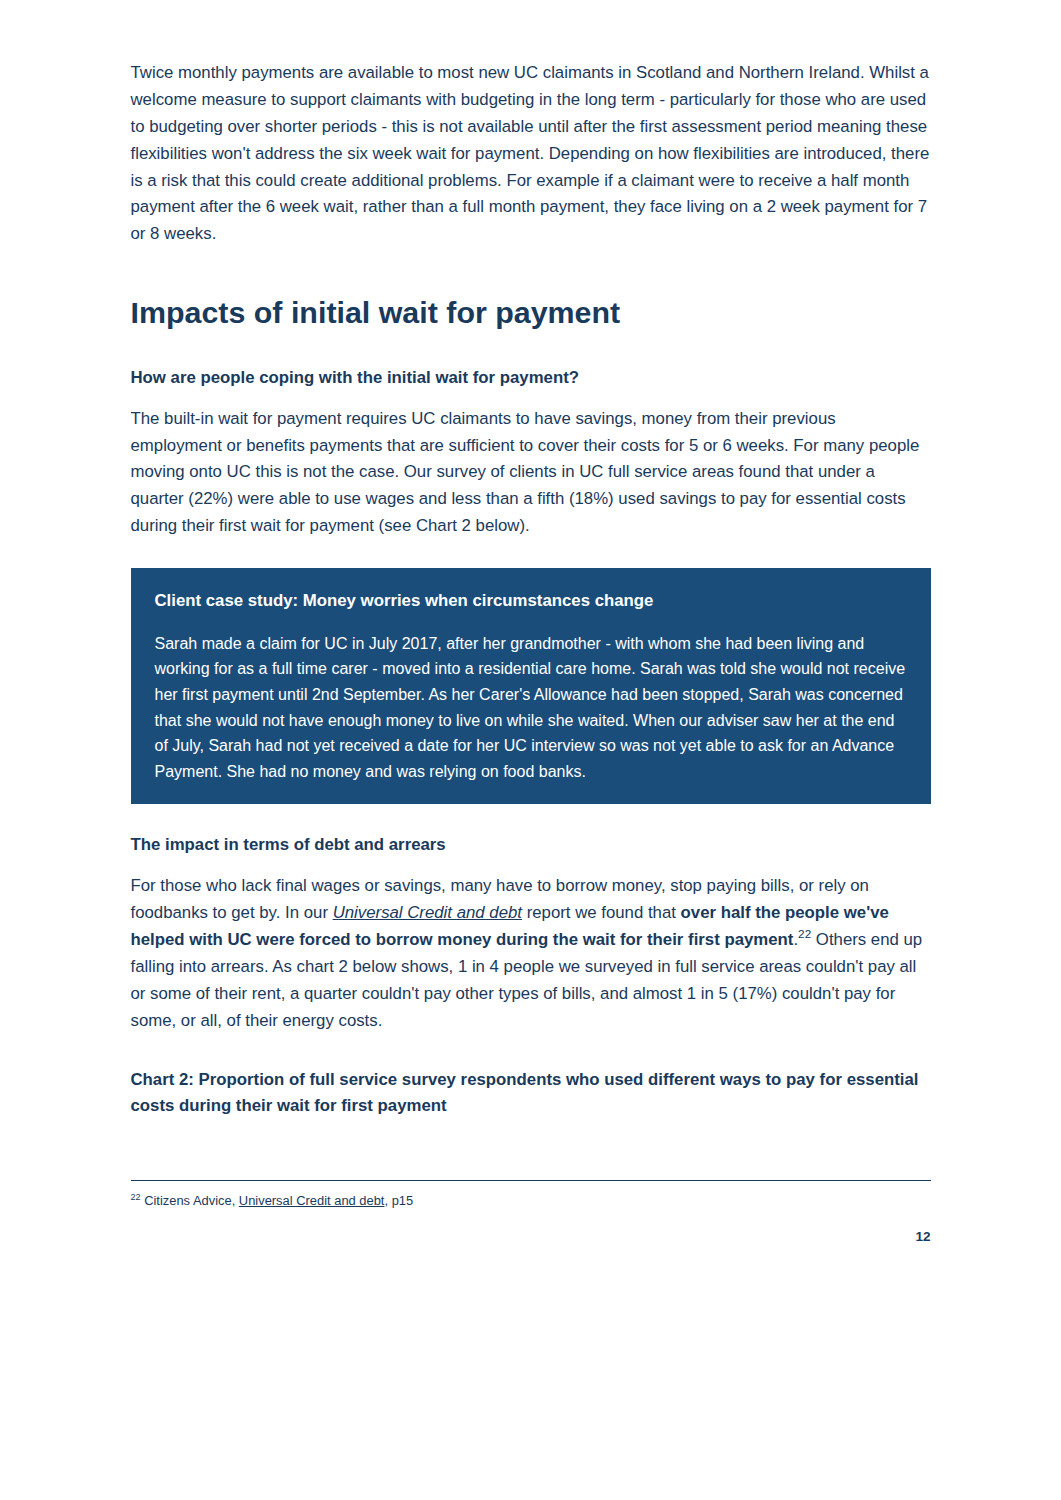Twice monthly payments are available to most new UC claimants in Scotland and Northern Ireland. Whilst a welcome measure to support claimants with budgeting in the long term - particularly for those who are used to budgeting over shorter periods - this is not available until after the first assessment period meaning these flexibilities won't address the six week wait for payment. Depending on how flexibilities are introduced, there is a risk that this could create additional problems. For example if a claimant were to receive a half month payment after the 6 week wait, rather than a full month payment, they face living on a 2 week payment for 7 or 8 weeks.
Impacts of initial wait for payment
How are people coping with the initial wait for payment?
The built-in wait for payment requires UC claimants to have savings, money from their previous employment or benefits payments that are sufficient to cover their costs for 5 or 6 weeks. For many people moving onto UC this is not the case. Our survey of clients in UC full service areas found that under a quarter (22%) were able to use wages and less than a fifth (18%) used savings to pay for essential costs during their first wait for payment (see Chart 2 below).
Client case study: Money worries when circumstances change
Sarah made a claim for UC in July 2017, after her grandmother - with whom she had been living and working for as a full time carer - moved into a residential care home. Sarah was told she would not receive her first payment until 2nd September. As her Carer's Allowance had been stopped, Sarah was concerned that she would not have enough money to live on while she waited. When our adviser saw her at the end of July, Sarah had not yet received a date for her UC interview so was not yet able to ask for an Advance Payment. She had no money and was relying on food banks.
The impact in terms of debt and arrears
For those who lack final wages or savings, many have to borrow money, stop paying bills, or rely on foodbanks to get by. In our Universal Credit and debt report we found that over half the people we've helped with UC were forced to borrow money during the wait for their first payment.22 Others end up falling into arrears. As chart 2 below shows, 1 in 4 people we surveyed in full service areas couldn't pay all or some of their rent, a quarter couldn't pay other types of bills, and almost 1 in 5 (17%) couldn't pay for some, or all, of their energy costs.
Chart 2: Proportion of full service survey respondents who used different ways to pay for essential costs during their wait for first payment
22 Citizens Advice, Universal Credit and debt, p15
12